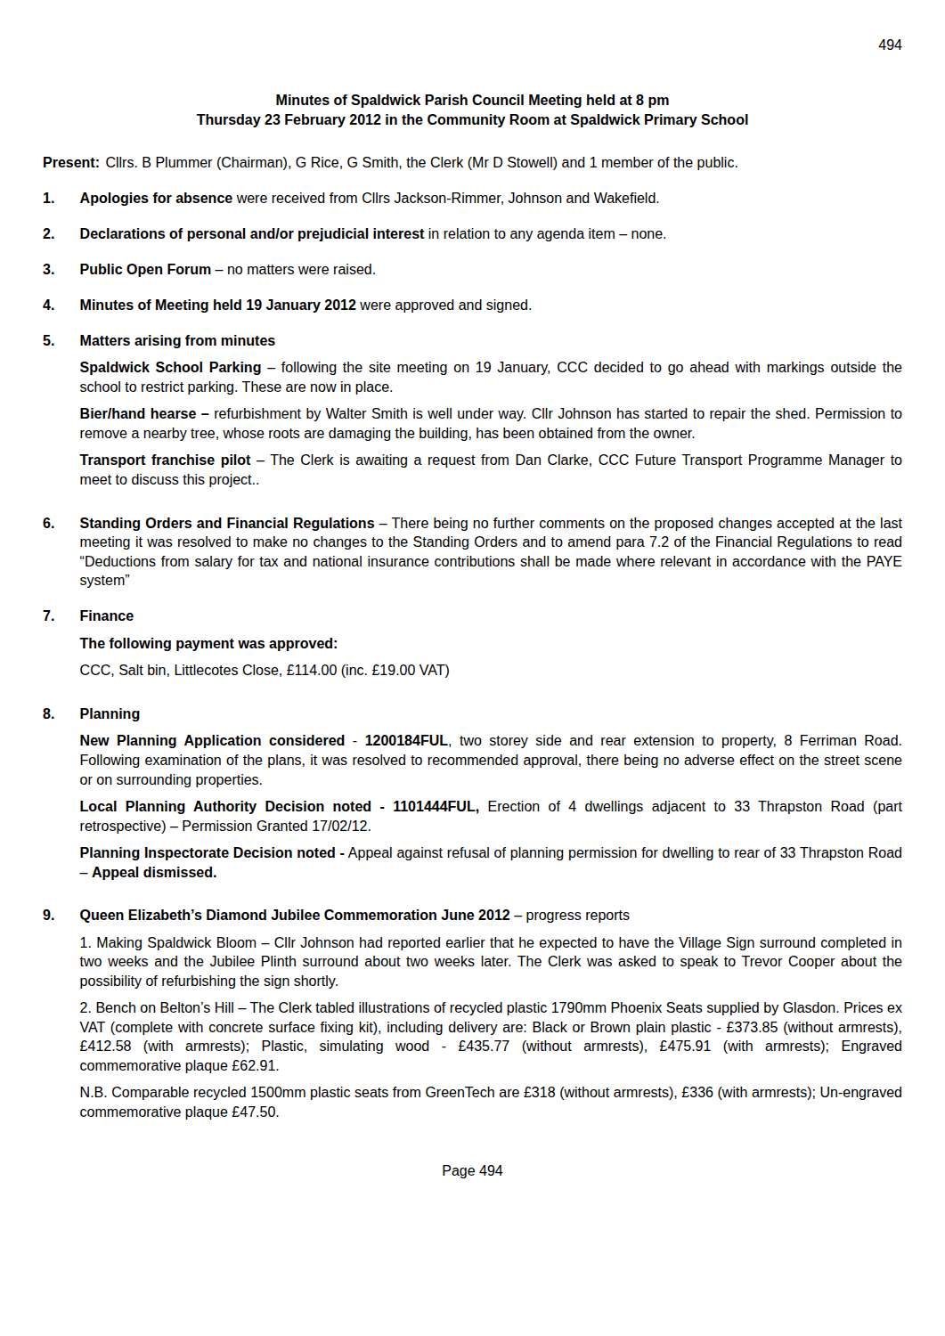494
Minutes of Spaldwick Parish Council Meeting held at 8 pm
Thursday 23 February 2012 in the Community Room at Spaldwick Primary School
Present:
Cllrs. B Plummer (Chairman), G Rice, G Smith, the Clerk (Mr D Stowell) and 1 member of the public.
1.
Apologies for absence were received from Cllrs Jackson-Rimmer, Johnson and Wakefield.
2.
Declarations of personal and/or prejudicial interest in relation to any agenda item – none.
3.
Public Open Forum – no matters were raised.
4.
Minutes of Meeting held 19 January 2012 were approved and signed.
5.
Matters arising from minutes
Spaldwick School Parking – following the site meeting on 19 January, CCC decided to go ahead with markings outside the school to restrict parking. These are now in place.
Bier/hand hearse – refurbishment by Walter Smith is well under way. Cllr Johnson has started to repair the shed. Permission to remove a nearby tree, whose roots are damaging the building, has been obtained from the owner.
Transport franchise pilot – The Clerk is awaiting a request from Dan Clarke, CCC Future Transport Programme Manager to meet to discuss this project..
6.
Standing Orders and Financial Regulations – There being no further comments on the proposed changes accepted at the last meeting it was resolved to make no changes to the Standing Orders and to amend para 7.2 of the Financial Regulations to read “Deductions from salary for tax and national insurance contributions shall be made where relevant in accordance with the PAYE system”
7.
Finance
The following payment was approved:
CCC, Salt bin, Littlecotes Close, £114.00 (inc. £19.00 VAT)
8.
Planning
New Planning Application considered - 1200184FUL, two storey side and rear extension to property, 8 Ferriman Road. Following examination of the plans, it was resolved to recommended approval, there being no adverse effect on the street scene or on surrounding properties.
Local Planning Authority Decision noted - 1101444FUL, Erection of 4 dwellings adjacent to 33 Thrapston Road (part retrospective) – Permission Granted 17/02/12.
Planning Inspectorate Decision noted - Appeal against refusal of planning permission for dwelling to rear of 33 Thrapston Road – Appeal dismissed.
9.
Queen Elizabeth’s Diamond Jubilee Commemoration June 2012 – progress reports
1. Making Spaldwick Bloom – Cllr Johnson had reported earlier that he expected to have the Village Sign surround completed in two weeks and the Jubilee Plinth surround about two weeks later. The Clerk was asked to speak to Trevor Cooper about the possibility of refurbishing the sign shortly.
2. Bench on Belton’s Hill – The Clerk tabled illustrations of recycled plastic 1790mm Phoenix Seats supplied by Glasdon. Prices ex VAT (complete with concrete surface fixing kit), including delivery are: Black or Brown plain plastic - £373.85 (without armrests), £412.58 (with armrests); Plastic, simulating wood - £435.77 (without armrests), £475.91 (with armrests); Engraved commemorative plaque £62.91.
N.B. Comparable recycled 1500mm plastic seats from GreenTech are £318 (without armrests), £336 (with armrests); Un-engraved commemorative plaque £47.50.
Page 494